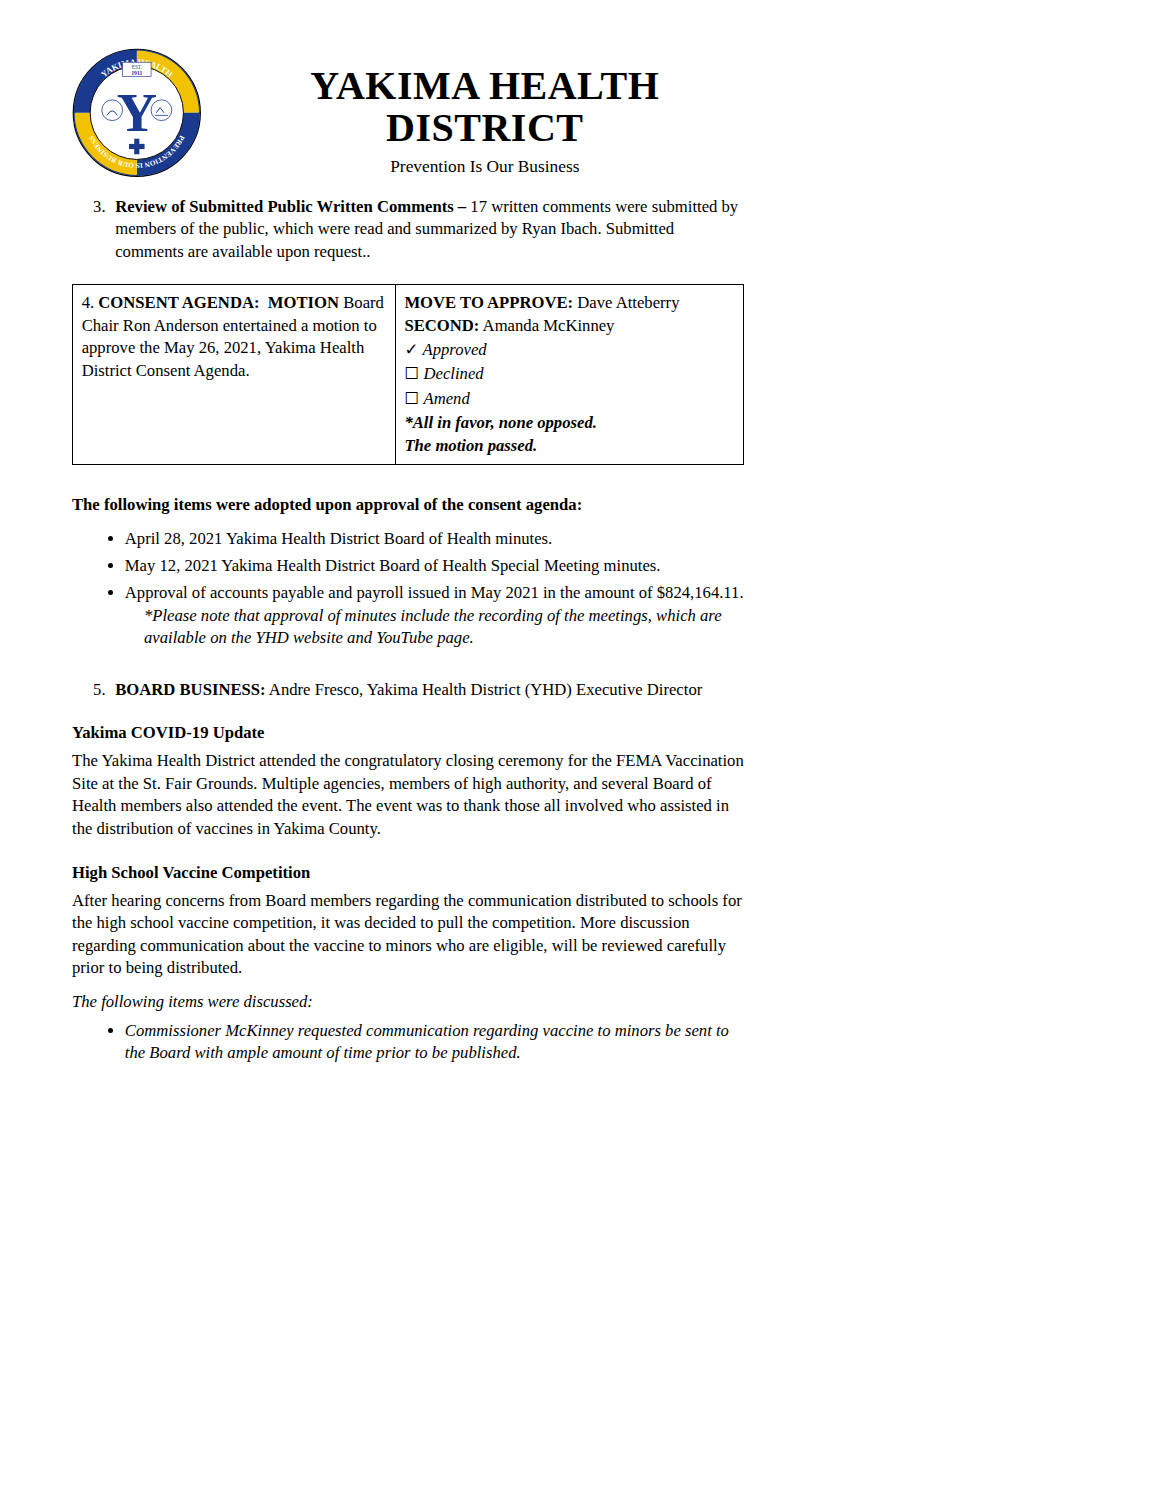YAKIMA HEALTH PREVENTION IS OUR BUSINESS EST. 1911 Y
YAKIMA HEALTH DISTRICT
Prevention Is Our Business
3. Review of Submitted Public Written Comments – 17 written comments were submitted by members of the public, which were read and summarized by Ryan Ibach. Submitted comments are available upon request..
| 4. CONSENT AGENDA: MOTION Board Chair Ron Anderson entertained a motion to approve the May 26, 2021, Yakima Health District Consent Agenda. | MOVE TO APPROVE: Dave Atteberry SECOND: Amanda McKinney ✓ Approved ☐ Declined ☐ Amend *All in favor, none opposed. The motion passed. |
The following items were adopted upon approval of the consent agenda:
April 28, 2021 Yakima Health District Board of Health minutes.
May 12, 2021 Yakima Health District Board of Health Special Meeting minutes.
Approval of accounts payable and payroll issued in May 2021 in the amount of $824,164.11. *Please note that approval of minutes include the recording of the meetings, which are available on the YHD website and YouTube page.
5. BOARD BUSINESS: Andre Fresco, Yakima Health District (YHD) Executive Director
Yakima COVID-19 Update
The Yakima Health District attended the congratulatory closing ceremony for the FEMA Vaccination Site at the St. Fair Grounds. Multiple agencies, members of high authority, and several Board of Health members also attended the event. The event was to thank those all involved who assisted in the distribution of vaccines in Yakima County.
High School Vaccine Competition
After hearing concerns from Board members regarding the communication distributed to schools for the high school vaccine competition, it was decided to pull the competition. More discussion regarding communication about the vaccine to minors who are eligible, will be reviewed carefully prior to being distributed.
The following items were discussed:
Commissioner McKinney requested communication regarding vaccine to minors be sent to the Board with ample amount of time prior to be published.